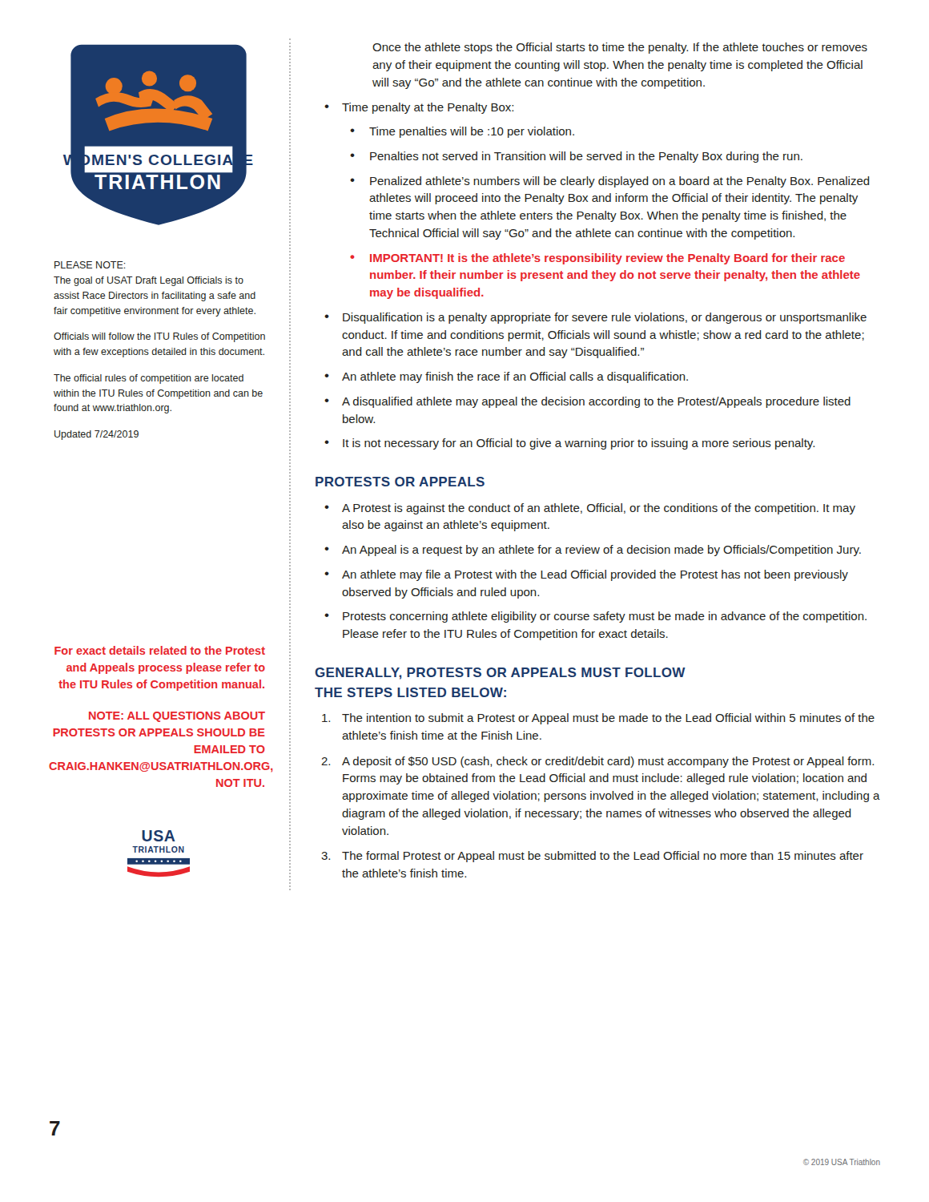WOMEN'S COLLEGIATE TRIATHLON
PLEASE NOTE:
The goal of USAT Draft Legal Officials is to assist Race Directors in facilitating a safe and fair competitive environment for every athlete.
Officials will follow the ITU Rules of Competition with a few exceptions detailed in this document.
The official rules of competition are located within the ITU Rules of Competition and can be found at www.triathlon.org.
Updated 7/24/2019
For exact details related to the Protest and Appeals process please refer to the ITU Rules of Competition manual.
NOTE: ALL QUESTIONS ABOUT PROTESTS OR APPEALS SHOULD BE EMAILED TO CRAIG.HANKEN@USATRIATHLON.ORG, NOT ITU.
USA TRIATHLON
Once the athlete stops the Official starts to time the penalty. If the athlete touches or removes any of their equipment the counting will stop. When the penalty time is completed the Official will say “Go” and the athlete can continue with the competition.
Time penalty at the Penalty Box:
Time penalties will be :10 per violation.
Penalties not served in Transition will be served in the Penalty Box during the run.
Penalized athlete’s numbers will be clearly displayed on a board at the Penalty Box. Penalized athletes will proceed into the Penalty Box and inform the Official of their identity. The penalty time starts when the athlete enters the Penalty Box. When the penalty time is finished, the Technical Official will say “Go” and the athlete can continue with the competition.
IMPORTANT! It is the athlete’s responsibility review the Penalty Board for their race number. If their number is present and they do not serve their penalty, then the athlete may be disqualified.
Disqualification is a penalty appropriate for severe rule violations, or dangerous or unsportsmanlike conduct. If time and conditions permit, Officials will sound a whistle; show a red card to the athlete; and call the athlete’s race number and say “Disqualified.”
An athlete may finish the race if an Official calls a disqualification.
A disqualified athlete may appeal the decision according to the Protest/Appeals procedure listed below.
It is not necessary for an Official to give a warning prior to issuing a more serious penalty.
Protests or Appeals
A Protest is against the conduct of an athlete, Official, or the conditions of the competition. It may also be against an athlete’s equipment.
An Appeal is a request by an athlete for a review of a decision made by Officials/Competition Jury.
An athlete may file a Protest with the Lead Official provided the Protest has not been previously observed by Officials and ruled upon.
Protests concerning athlete eligibility or course safety must be made in advance of the competition. Please refer to the ITU Rules of Competition for exact details.
Generally, Protests or Appeals must follow
the steps listed below:
The intention to submit a Protest or Appeal must be made to the Lead Official within 5 minutes of the athlete’s finish time at the Finish Line.
A deposit of $50 USD (cash, check or credit/debit card) must accompany the Protest or Appeal form. Forms may be obtained from the Lead Official and must include: alleged rule violation; location and approximate time of alleged violation; persons involved in the alleged violation; statement, including a diagram of the alleged violation, if necessary; the names of witnesses who observed the alleged violation.
The formal Protest or Appeal must be submitted to the Lead Official no more than 15 minutes after the athlete’s finish time.
7
© 2019 USA Triathlon